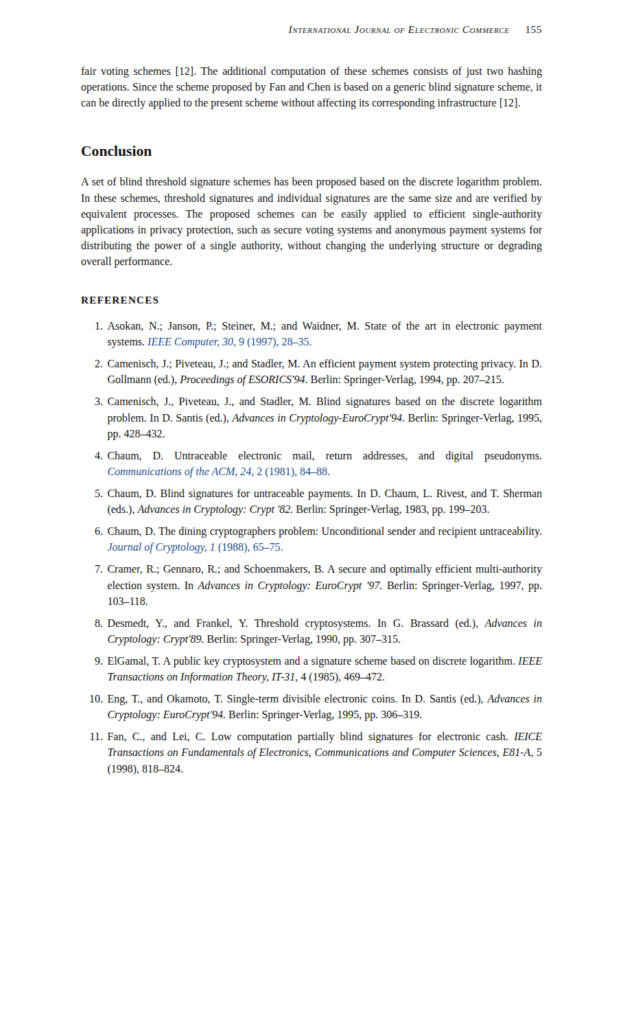International Journal of Electronic Commerce155
fair voting schemes [12]. The additional computation of these schemes consists of just two hashing operations. Since the scheme proposed by Fan and Chen is based on a generic blind signature scheme, it can be directly applied to the present scheme without affecting its corresponding infrastructure [12].
Conclusion
A set of blind threshold signature schemes has been proposed based on the discrete logarithm problem. In these schemes, threshold signatures and individual signatures are the same size and are verified by equivalent processes. The proposed schemes can be easily applied to efficient single-authority applications in privacy protection, such as secure voting systems and anonymous payment systems for distributing the power of a single authority, without changing the underlying structure or degrading overall performance.
REFERENCES
Asokan, N.; Janson, P.; Steiner, M.; and Waidner, M. State of the art in electronic payment systems. IEEE Computer, 30, 9 (1997), 28–35.
Camenisch, J.; Piveteau, J.; and Stadler, M. An efficient payment system protecting privacy. In D. Gollmann (ed.), Proceedings of ESORICS'94. Berlin: Springer-Verlag, 1994, pp. 207–215.
Camenisch, J., Piveteau, J., and Stadler, M. Blind signatures based on the discrete logarithm problem. In D. Santis (ed.), Advances in Cryptology-EuroCrypt'94. Berlin: Springer-Verlag, 1995, pp. 428–432.
Chaum, D. Untraceable electronic mail, return addresses, and digital pseudonyms. Communications of the ACM, 24, 2 (1981), 84–88.
Chaum, D. Blind signatures for untraceable payments. In D. Chaum, L. Rivest, and T. Sherman (eds.), Advances in Cryptology: Crypt '82. Berlin: Springer-Verlag, 1983, pp. 199–203.
Chaum, D. The dining cryptographers problem: Unconditional sender and recipient untraceability. Journal of Cryptology, 1 (1988), 65–75.
Cramer, R.; Gennaro, R.; and Schoenmakers, B. A secure and optimally efficient multi-authority election system. In Advances in Cryptology: EuroCrypt '97. Berlin: Springer-Verlag, 1997, pp. 103–118.
Desmedt, Y., and Frankel, Y. Threshold cryptosystems. In G. Brassard (ed.), Advances in Cryptology: Crypt'89. Berlin: Springer-Verlag, 1990, pp. 307–315.
ElGamal, T. A public key cryptosystem and a signature scheme based on discrete logarithm. IEEE Transactions on Information Theory, IT-31, 4 (1985), 469–472.
Eng, T., and Okamoto, T. Single-term divisible electronic coins. In D. Santis (ed.), Advances in Cryptology: EuroCrypt'94. Berlin: Springer-Verlag, 1995, pp. 306–319.
Fan, C., and Lei, C. Low computation partially blind signatures for electronic cash. IEICE Transactions on Fundamentals of Electronics, Communications and Computer Sciences, E81-A, 5 (1998), 818–824.